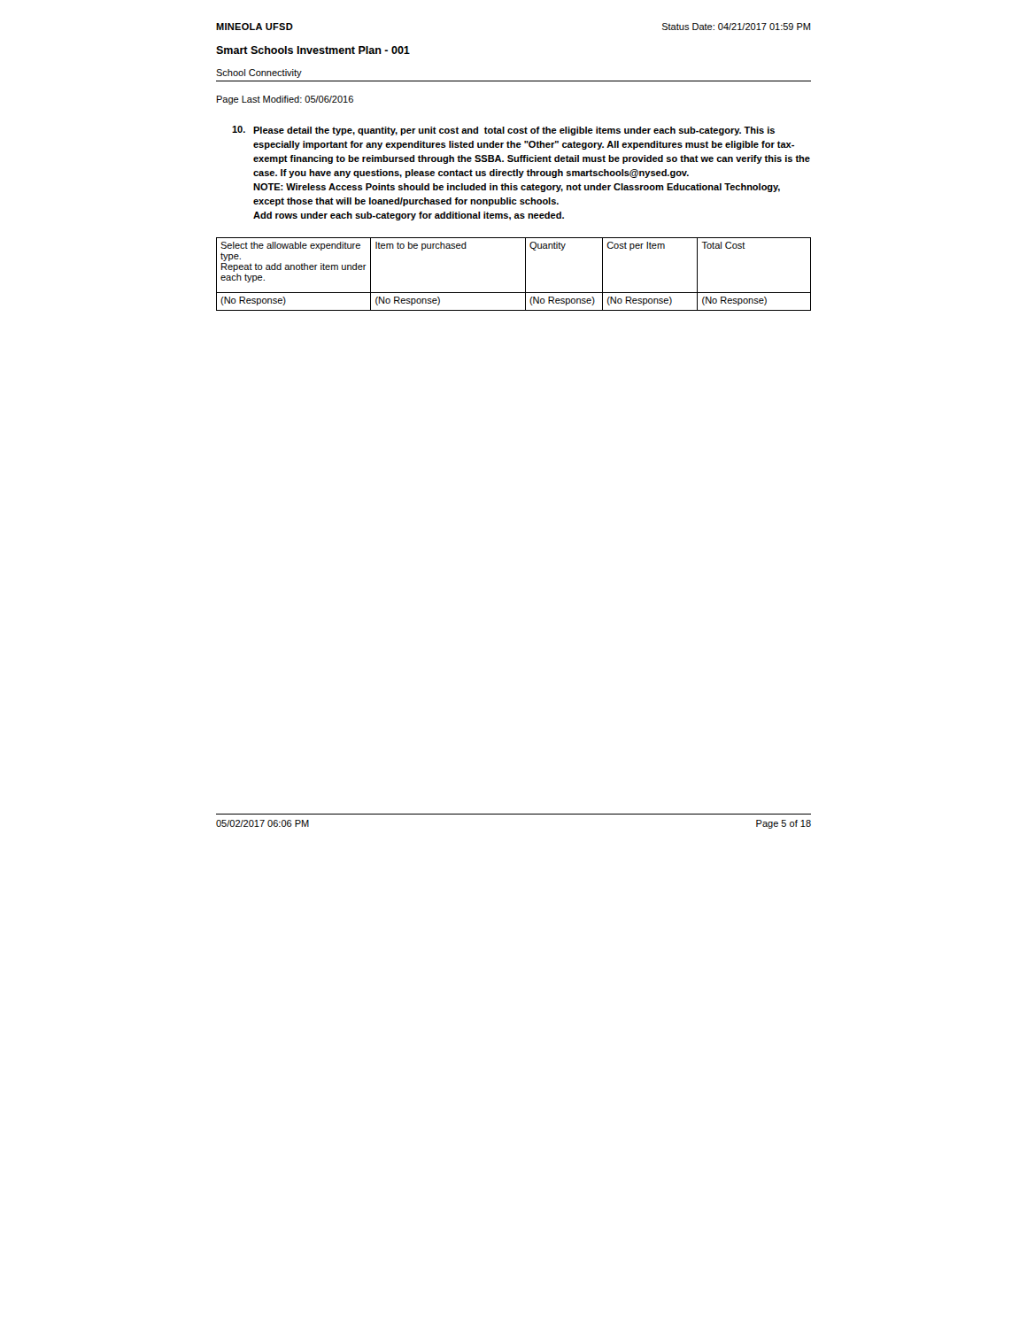MINEOLA UFSD
Status Date: 04/21/2017 01:59 PM
Smart Schools Investment Plan - 001
School Connectivity
Page Last Modified: 05/06/2016
10.
Please detail the type, quantity, per unit cost and total cost of the eligible items under each sub-category. This is especially important for any expenditures listed under the "Other" category. All expenditures must be eligible for tax-exempt financing to be reimbursed through the SSBA. Sufficient detail must be provided so that we can verify this is the case. If you have any questions, please contact us directly through smartschools@nysed.gov.
NOTE: Wireless Access Points should be included in this category, not under Classroom Educational Technology, except those that will be loaned/purchased for nonpublic schools.
Add rows under each sub-category for additional items, as needed.
| Select the allowable expenditure type. Repeat to add another item under each type. | Item to be purchased | Quantity | Cost per Item | Total Cost |
| --- | --- | --- | --- | --- |
| (No Response) | (No Response) | (No Response) | (No Response) | (No Response) |
05/02/2017 06:06 PM
Page 5 of 18